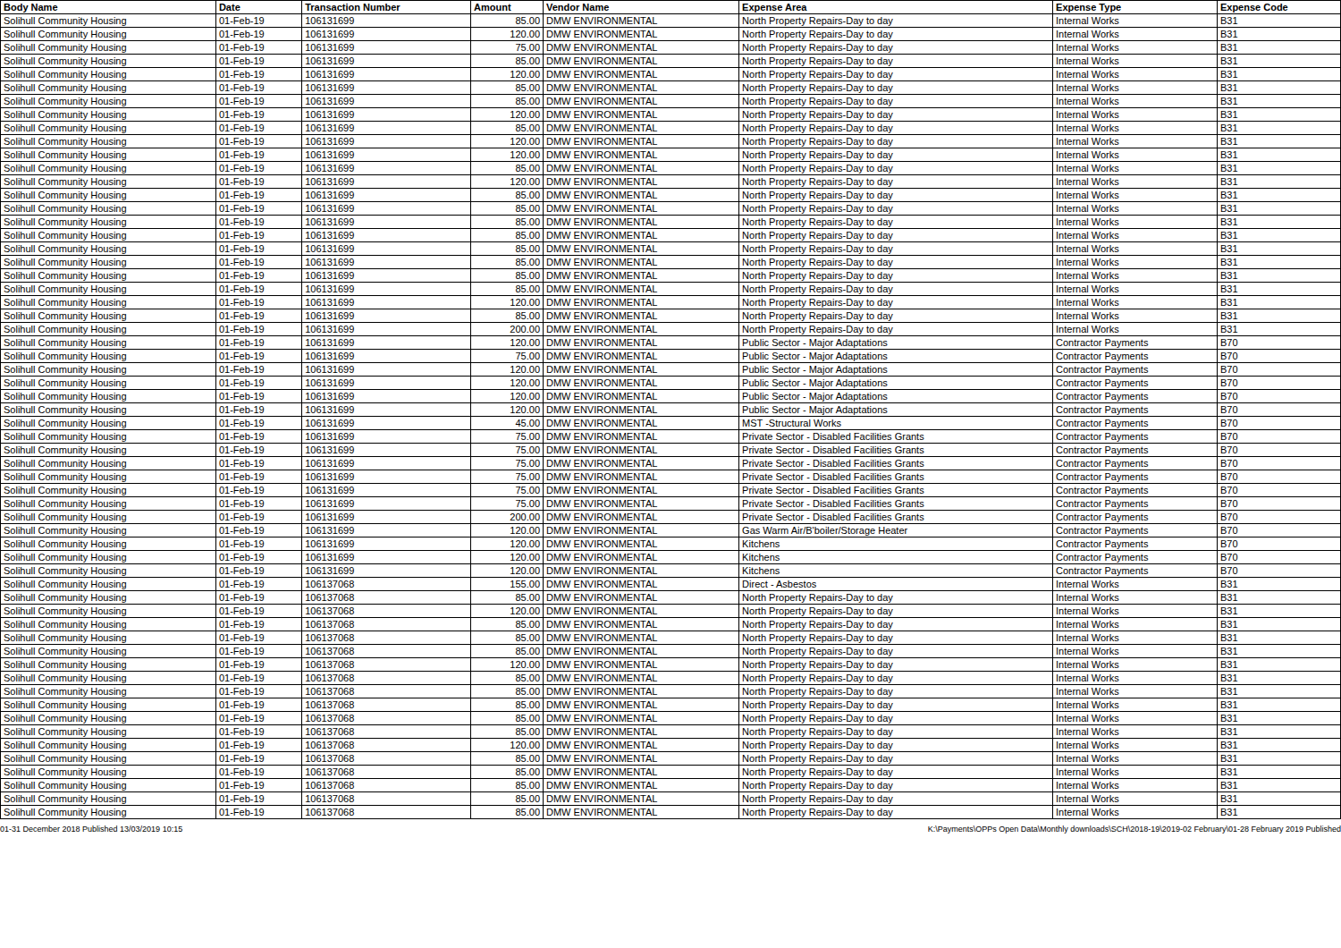| Body Name | Date | Transaction Number | Amount | Vendor Name | Expense Area | Expense Type | Expense Code |
| --- | --- | --- | --- | --- | --- | --- | --- |
| Solihull Community Housing | 01-Feb-19 | 106131699 | 85.00 | DMW ENVIRONMENTAL | North Property Repairs-Day to day | Internal Works | B31 |
| Solihull Community Housing | 01-Feb-19 | 106131699 | 120.00 | DMW ENVIRONMENTAL | North Property Repairs-Day to day | Internal Works | B31 |
| Solihull Community Housing | 01-Feb-19 | 106131699 | 75.00 | DMW ENVIRONMENTAL | North Property Repairs-Day to day | Internal Works | B31 |
| Solihull Community Housing | 01-Feb-19 | 106131699 | 85.00 | DMW ENVIRONMENTAL | North Property Repairs-Day to day | Internal Works | B31 |
| Solihull Community Housing | 01-Feb-19 | 106131699 | 120.00 | DMW ENVIRONMENTAL | North Property Repairs-Day to day | Internal Works | B31 |
| Solihull Community Housing | 01-Feb-19 | 106131699 | 85.00 | DMW ENVIRONMENTAL | North Property Repairs-Day to day | Internal Works | B31 |
| Solihull Community Housing | 01-Feb-19 | 106131699 | 85.00 | DMW ENVIRONMENTAL | North Property Repairs-Day to day | Internal Works | B31 |
| Solihull Community Housing | 01-Feb-19 | 106131699 | 120.00 | DMW ENVIRONMENTAL | North Property Repairs-Day to day | Internal Works | B31 |
| Solihull Community Housing | 01-Feb-19 | 106131699 | 85.00 | DMW ENVIRONMENTAL | North Property Repairs-Day to day | Internal Works | B31 |
| Solihull Community Housing | 01-Feb-19 | 106131699 | 120.00 | DMW ENVIRONMENTAL | North Property Repairs-Day to day | Internal Works | B31 |
| Solihull Community Housing | 01-Feb-19 | 106131699 | 120.00 | DMW ENVIRONMENTAL | North Property Repairs-Day to day | Internal Works | B31 |
| Solihull Community Housing | 01-Feb-19 | 106131699 | 85.00 | DMW ENVIRONMENTAL | North Property Repairs-Day to day | Internal Works | B31 |
| Solihull Community Housing | 01-Feb-19 | 106131699 | 120.00 | DMW ENVIRONMENTAL | North Property Repairs-Day to day | Internal Works | B31 |
| Solihull Community Housing | 01-Feb-19 | 106131699 | 85.00 | DMW ENVIRONMENTAL | North Property Repairs-Day to day | Internal Works | B31 |
| Solihull Community Housing | 01-Feb-19 | 106131699 | 85.00 | DMW ENVIRONMENTAL | North Property Repairs-Day to day | Internal Works | B31 |
| Solihull Community Housing | 01-Feb-19 | 106131699 | 85.00 | DMW ENVIRONMENTAL | North Property Repairs-Day to day | Internal Works | B31 |
| Solihull Community Housing | 01-Feb-19 | 106131699 | 85.00 | DMW ENVIRONMENTAL | North Property Repairs-Day to day | Internal Works | B31 |
| Solihull Community Housing | 01-Feb-19 | 106131699 | 85.00 | DMW ENVIRONMENTAL | North Property Repairs-Day to day | Internal Works | B31 |
| Solihull Community Housing | 01-Feb-19 | 106131699 | 85.00 | DMW ENVIRONMENTAL | North Property Repairs-Day to day | Internal Works | B31 |
| Solihull Community Housing | 01-Feb-19 | 106131699 | 85.00 | DMW ENVIRONMENTAL | North Property Repairs-Day to day | Internal Works | B31 |
| Solihull Community Housing | 01-Feb-19 | 106131699 | 85.00 | DMW ENVIRONMENTAL | North Property Repairs-Day to day | Internal Works | B31 |
| Solihull Community Housing | 01-Feb-19 | 106131699 | 120.00 | DMW ENVIRONMENTAL | North Property Repairs-Day to day | Internal Works | B31 |
| Solihull Community Housing | 01-Feb-19 | 106131699 | 85.00 | DMW ENVIRONMENTAL | North Property Repairs-Day to day | Internal Works | B31 |
| Solihull Community Housing | 01-Feb-19 | 106131699 | 200.00 | DMW ENVIRONMENTAL | North Property Repairs-Day to day | Internal Works | B31 |
| Solihull Community Housing | 01-Feb-19 | 106131699 | 120.00 | DMW ENVIRONMENTAL | Public Sector - Major Adaptations | Contractor Payments | B70 |
| Solihull Community Housing | 01-Feb-19 | 106131699 | 75.00 | DMW ENVIRONMENTAL | Public Sector - Major Adaptations | Contractor Payments | B70 |
| Solihull Community Housing | 01-Feb-19 | 106131699 | 120.00 | DMW ENVIRONMENTAL | Public Sector - Major Adaptations | Contractor Payments | B70 |
| Solihull Community Housing | 01-Feb-19 | 106131699 | 120.00 | DMW ENVIRONMENTAL | Public Sector - Major Adaptations | Contractor Payments | B70 |
| Solihull Community Housing | 01-Feb-19 | 106131699 | 120.00 | DMW ENVIRONMENTAL | Public Sector - Major Adaptations | Contractor Payments | B70 |
| Solihull Community Housing | 01-Feb-19 | 106131699 | 120.00 | DMW ENVIRONMENTAL | Public Sector - Major Adaptations | Contractor Payments | B70 |
| Solihull Community Housing | 01-Feb-19 | 106131699 | 45.00 | DMW ENVIRONMENTAL | MST -Structural Works | Contractor Payments | B70 |
| Solihull Community Housing | 01-Feb-19 | 106131699 | 75.00 | DMW ENVIRONMENTAL | Private Sector - Disabled Facilities Grants | Contractor Payments | B70 |
| Solihull Community Housing | 01-Feb-19 | 106131699 | 75.00 | DMW ENVIRONMENTAL | Private Sector - Disabled Facilities Grants | Contractor Payments | B70 |
| Solihull Community Housing | 01-Feb-19 | 106131699 | 75.00 | DMW ENVIRONMENTAL | Private Sector - Disabled Facilities Grants | Contractor Payments | B70 |
| Solihull Community Housing | 01-Feb-19 | 106131699 | 75.00 | DMW ENVIRONMENTAL | Private Sector - Disabled Facilities Grants | Contractor Payments | B70 |
| Solihull Community Housing | 01-Feb-19 | 106131699 | 75.00 | DMW ENVIRONMENTAL | Private Sector - Disabled Facilities Grants | Contractor Payments | B70 |
| Solihull Community Housing | 01-Feb-19 | 106131699 | 75.00 | DMW ENVIRONMENTAL | Private Sector - Disabled Facilities Grants | Contractor Payments | B70 |
| Solihull Community Housing | 01-Feb-19 | 106131699 | 200.00 | DMW ENVIRONMENTAL | Private Sector - Disabled Facilities Grants | Contractor Payments | B70 |
| Solihull Community Housing | 01-Feb-19 | 106131699 | 120.00 | DMW ENVIRONMENTAL | Gas Warm Air/B'boiler/Storage Heater | Contractor Payments | B70 |
| Solihull Community Housing | 01-Feb-19 | 106131699 | 120.00 | DMW ENVIRONMENTAL | Kitchens | Contractor Payments | B70 |
| Solihull Community Housing | 01-Feb-19 | 106131699 | 120.00 | DMW ENVIRONMENTAL | Kitchens | Contractor Payments | B70 |
| Solihull Community Housing | 01-Feb-19 | 106131699 | 120.00 | DMW ENVIRONMENTAL | Kitchens | Contractor Payments | B70 |
| Solihull Community Housing | 01-Feb-19 | 106137068 | 155.00 | DMW ENVIRONMENTAL | Direct - Asbestos | Internal Works | B31 |
| Solihull Community Housing | 01-Feb-19 | 106137068 | 85.00 | DMW ENVIRONMENTAL | North Property Repairs-Day to day | Internal Works | B31 |
| Solihull Community Housing | 01-Feb-19 | 106137068 | 120.00 | DMW ENVIRONMENTAL | North Property Repairs-Day to day | Internal Works | B31 |
| Solihull Community Housing | 01-Feb-19 | 106137068 | 85.00 | DMW ENVIRONMENTAL | North Property Repairs-Day to day | Internal Works | B31 |
| Solihull Community Housing | 01-Feb-19 | 106137068 | 85.00 | DMW ENVIRONMENTAL | North Property Repairs-Day to day | Internal Works | B31 |
| Solihull Community Housing | 01-Feb-19 | 106137068 | 85.00 | DMW ENVIRONMENTAL | North Property Repairs-Day to day | Internal Works | B31 |
| Solihull Community Housing | 01-Feb-19 | 106137068 | 120.00 | DMW ENVIRONMENTAL | North Property Repairs-Day to day | Internal Works | B31 |
| Solihull Community Housing | 01-Feb-19 | 106137068 | 85.00 | DMW ENVIRONMENTAL | North Property Repairs-Day to day | Internal Works | B31 |
| Solihull Community Housing | 01-Feb-19 | 106137068 | 85.00 | DMW ENVIRONMENTAL | North Property Repairs-Day to day | Internal Works | B31 |
| Solihull Community Housing | 01-Feb-19 | 106137068 | 85.00 | DMW ENVIRONMENTAL | North Property Repairs-Day to day | Internal Works | B31 |
| Solihull Community Housing | 01-Feb-19 | 106137068 | 85.00 | DMW ENVIRONMENTAL | North Property Repairs-Day to day | Internal Works | B31 |
| Solihull Community Housing | 01-Feb-19 | 106137068 | 85.00 | DMW ENVIRONMENTAL | North Property Repairs-Day to day | Internal Works | B31 |
| Solihull Community Housing | 01-Feb-19 | 106137068 | 120.00 | DMW ENVIRONMENTAL | North Property Repairs-Day to day | Internal Works | B31 |
| Solihull Community Housing | 01-Feb-19 | 106137068 | 85.00 | DMW ENVIRONMENTAL | North Property Repairs-Day to day | Internal Works | B31 |
| Solihull Community Housing | 01-Feb-19 | 106137068 | 85.00 | DMW ENVIRONMENTAL | North Property Repairs-Day to day | Internal Works | B31 |
| Solihull Community Housing | 01-Feb-19 | 106137068 | 85.00 | DMW ENVIRONMENTAL | North Property Repairs-Day to day | Internal Works | B31 |
| Solihull Community Housing | 01-Feb-19 | 106137068 | 85.00 | DMW ENVIRONMENTAL | North Property Repairs-Day to day | Internal Works | B31 |
| Solihull Community Housing | 01-Feb-19 | 106137068 | 85.00 | DMW ENVIRONMENTAL | North Property Repairs-Day to day | Internal Works | B31 |
01-31 December 2018 Published 13/03/2019 10:15 K:\Payments\OPPs Open Data\Monthly downloads\SCH\2018-19\2019-02 February\01-28 February 2019 Published